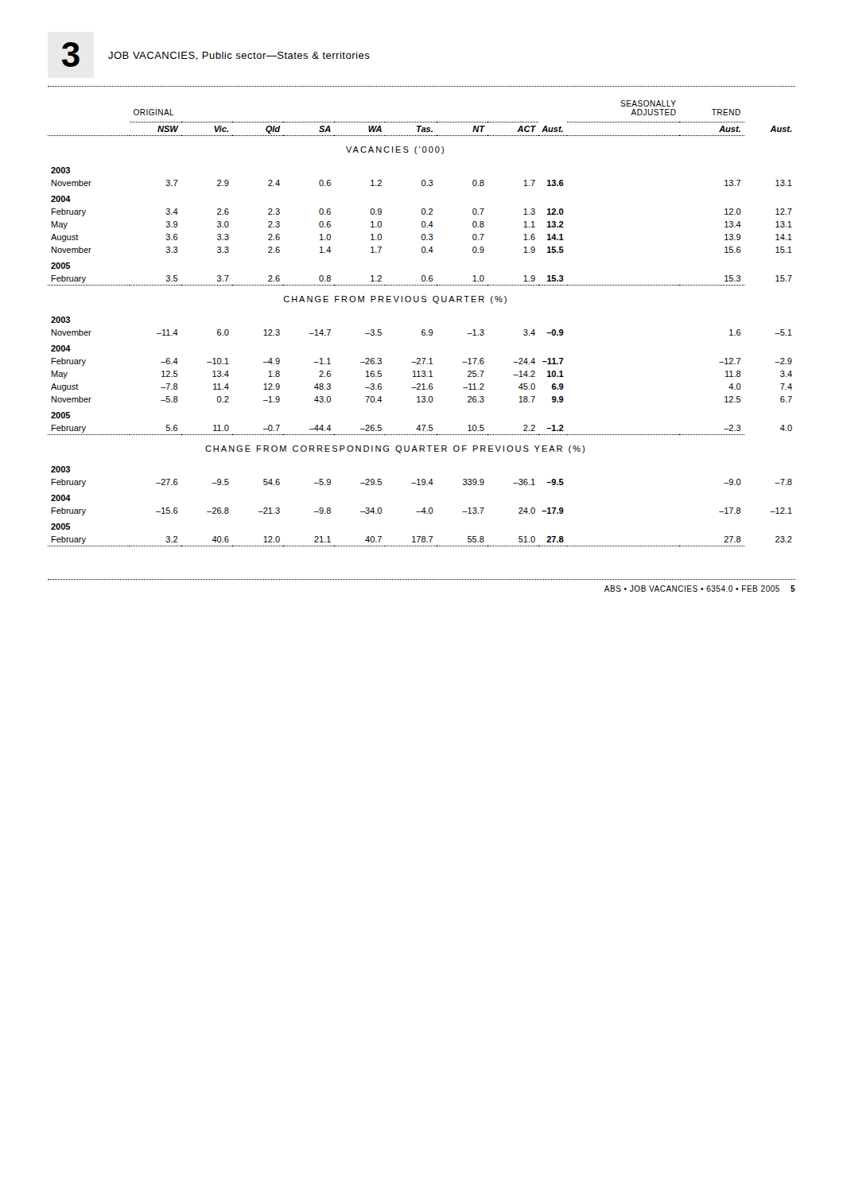3
JOB VACANCIES, Public sector—States & territories
| | ORIGINAL | | SEASONALLY ADJUSTED | TREND |
| | NSW | Vic. | Qld | SA | WA | Tas. | NT | ACT | Aust. | | Aust. | Aust. |
| VACANCIES ('000) |
| 2003 | |
| November | 3.7 | 2.9 | 2.4 | 0.6 | 1.2 | 0.3 | 0.8 | 1.7 | 13.6 | | 13.7 | 13.1 |
| 2004 | |
| February | 3.4 | 2.6 | 2.3 | 0.6 | 0.9 | 0.2 | 0.7 | 1.3 | 12.0 | | 12.0 | 12.7 |
| May | 3.9 | 3.0 | 2.3 | 0.6 | 1.0 | 0.4 | 0.8 | 1.1 | 13.2 | | 13.4 | 13.1 |
| August | 3.6 | 3.3 | 2.6 | 1.0 | 1.0 | 0.3 | 0.7 | 1.6 | 14.1 | | 13.9 | 14.1 |
| November | 3.3 | 3.3 | 2.6 | 1.4 | 1.7 | 0.4 | 0.9 | 1.9 | 15.5 | | 15.6 | 15.1 |
| 2005 | |
| February | 3.5 | 3.7 | 2.6 | 0.8 | 1.2 | 0.6 | 1.0 | 1.9 | 15.3 | | 15.3 | 15.7 |
| CHANGE FROM PREVIOUS QUARTER (%) |
| 2003 | |
| November | –11.4 | 6.0 | 12.3 | –14.7 | –3.5 | 6.9 | –1.3 | 3.4 | –0.9 | | 1.6 | –5.1 |
| 2004 | |
| February | –6.4 | –10.1 | –4.9 | –1.1 | –26.3 | –27.1 | –17.6 | –24.4 | –11.7 | | –12.7 | –2.9 |
| May | 12.5 | 13.4 | 1.8 | 2.6 | 16.5 | 113.1 | 25.7 | –14.2 | 10.1 | | 11.8 | 3.4 |
| August | –7.8 | 11.4 | 12.9 | 48.3 | –3.6 | –21.6 | –11.2 | 45.0 | 6.9 | | 4.0 | 7.4 |
| November | –5.8 | 0.2 | –1.9 | 43.0 | 70.4 | 13.0 | 26.3 | 18.7 | 9.9 | | 12.5 | 6.7 |
| 2005 | |
| February | 5.6 | 11.0 | –0.7 | –44.4 | –26.5 | 47.5 | 10.5 | 2.2 | –1.2 | | –2.3 | 4.0 |
| CHANGE FROM CORRESPONDING QUARTER OF PREVIOUS YEAR (%) |
| 2003 | |
| February | –27.6 | –9.5 | 54.6 | –5.9 | –29.5 | –19.4 | 339.9 | –36.1 | –9.5 | | –9.0 | –7.8 |
| 2004 | |
| February | –15.6 | –26.8 | –21.3 | –9.8 | –34.0 | –4.0 | –13.7 | 24.0 | –17.9 | | –17.8 | –12.1 |
| 2005 | |
| February | 3.2 | 40.6 | 12.0 | 21.1 | 40.7 | 178.7 | 55.8 | 51.0 | 27.8 | | 27.8 | 23.2 |
ABS • JOB VACANCIES • 6354.0 • FEB 2005 5